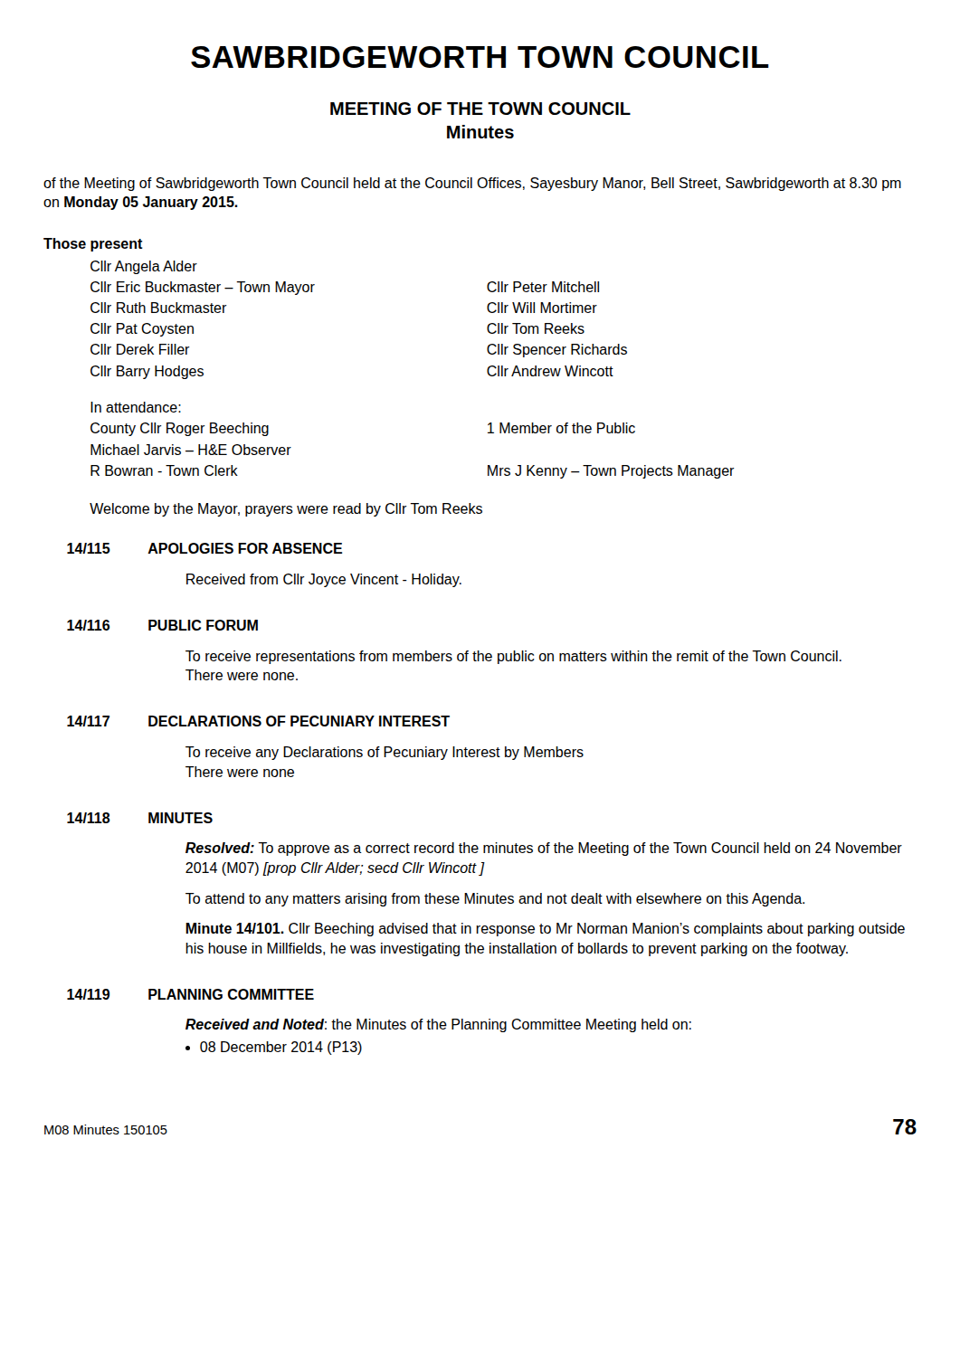SAWBRIDGEWORTH TOWN COUNCIL
MEETING OF THE TOWN COUNCIL
Minutes
of the Meeting of Sawbridgeworth Town Council held at the Council Offices, Sayesbury Manor, Bell Street, Sawbridgeworth at 8.30 pm on Monday 05 January 2015.
Those present
Cllr Angela Alder
Cllr Eric Buckmaster – Town Mayor
Cllr Peter Mitchell
Cllr Ruth Buckmaster
Cllr Will Mortimer
Cllr Pat Coysten
Cllr Tom Reeks
Cllr Derek Filler
Cllr Spencer Richards
Cllr Barry Hodges
Cllr Andrew Wincott
In attendance:
County Cllr Roger Beeching
1 Member of the Public
Michael Jarvis – H&E Observer
R Bowran - Town Clerk
Mrs J Kenny – Town Projects Manager
Welcome by the Mayor, prayers were read by Cllr Tom Reeks
14/115
APOLOGIES FOR ABSENCE
Received from Cllr Joyce Vincent - Holiday.
14/116
PUBLIC FORUM
To receive representations from members of the public on matters within the remit of the Town Council.
There were none.
14/117
DECLARATIONS OF PECUNIARY INTEREST
To receive any Declarations of Pecuniary Interest by Members
There were none
14/118
MINUTES
Resolved: To approve as a correct record the minutes of the Meeting of the Town Council held on 24 November 2014 (M07) [prop Cllr Alder; secd Cllr Wincott ]
To attend to any matters arising from these Minutes and not dealt with elsewhere on this Agenda.
Minute 14/101. Cllr Beeching advised that in response to Mr Norman Manion’s complaints about parking outside his house in Millfields, he was investigating the installation of bollards to prevent parking on the footway.
14/119
PLANNING COMMITTEE
Received and Noted: the Minutes of the Planning Committee Meeting held on:
08 December 2014 (P13)
M08 Minutes 150105
78